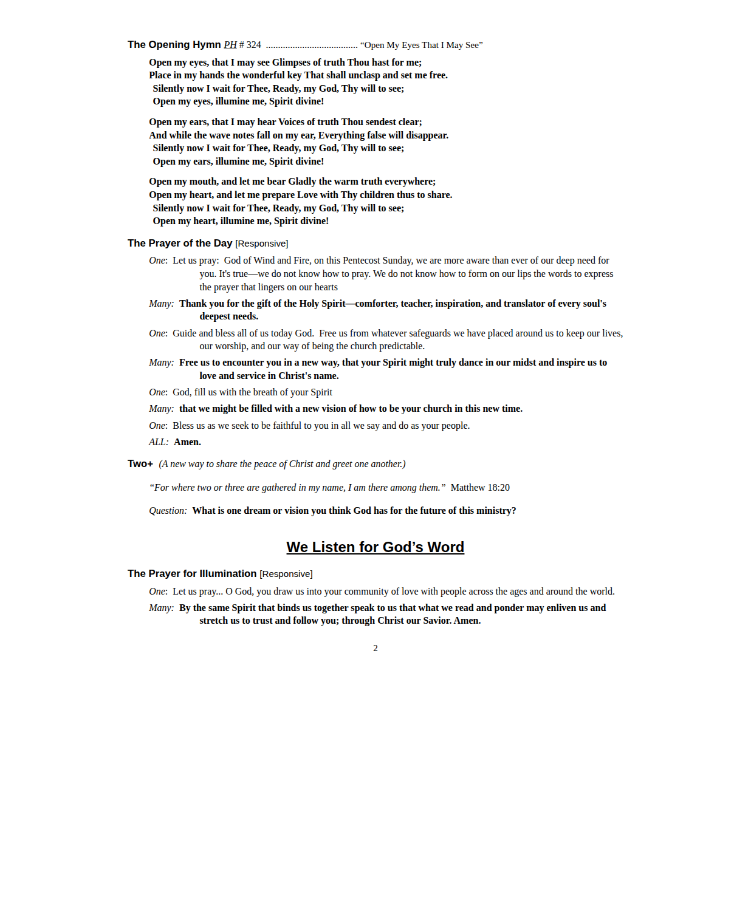The Opening Hymn PH # 324 ...................................... “Open My Eyes That I May See”
Open my eyes, that I may see Glimpses of truth Thou hast for me;
Place in my hands the wonderful key That shall unclasp and set me free.
Silently now I wait for Thee, Ready, my God, Thy will to see; Open my eyes, illumine me, Spirit divine!
Open my ears, that I may hear Voices of truth Thou sendest clear;
And while the wave notes fall on my ear, Everything false will disappear.
Silently now I wait for Thee, Ready, my God, Thy will to see; Open my ears, illumine me, Spirit divine!
Open my mouth, and let me bear Gladly the warm truth everywhere;
Open my heart, and let me prepare Love with Thy children thus to share.
Silently now I wait for Thee, Ready, my God, Thy will to see; Open my heart, illumine me, Spirit divine!
The Prayer of the Day [Responsive]
One: Let us pray: God of Wind and Fire, on this Pentecost Sunday, we are more aware than ever of our deep need for you. It's true—we do not know how to pray. We do not know how to form on our lips the words to express the prayer that lingers on our hearts
Many: Thank you for the gift of the Holy Spirit—comforter, teacher, inspiration, and translator of every soul's deepest needs.
One: Guide and bless all of us today God. Free us from whatever safeguards we have placed around us to keep our lives, our worship, and our way of being the church predictable.
Many: Free us to encounter you in a new way, that your Spirit might truly dance in our midst and inspire us to love and service in Christ's name.
One: God, fill us with the breath of your Spirit
Many: that we might be filled with a new vision of how to be your church in this new time.
One: Bless us as we seek to be faithful to you in all we say and do as your people.
ALL: Amen.
Two+ (A new way to share the peace of Christ and greet one another.)
“For where two or three are gathered in my name, I am there among them.” Matthew 18:20
Question: What is one dream or vision you think God has for the future of this ministry?
We Listen for God’s Word
The Prayer for Illumination [Responsive]
One: Let us pray... O God, you draw us into your community of love with people across the ages and around the world.
Many: By the same Spirit that binds us together speak to us that what we read and ponder may enliven us and stretch us to trust and follow you; through Christ our Savior. Amen.
2